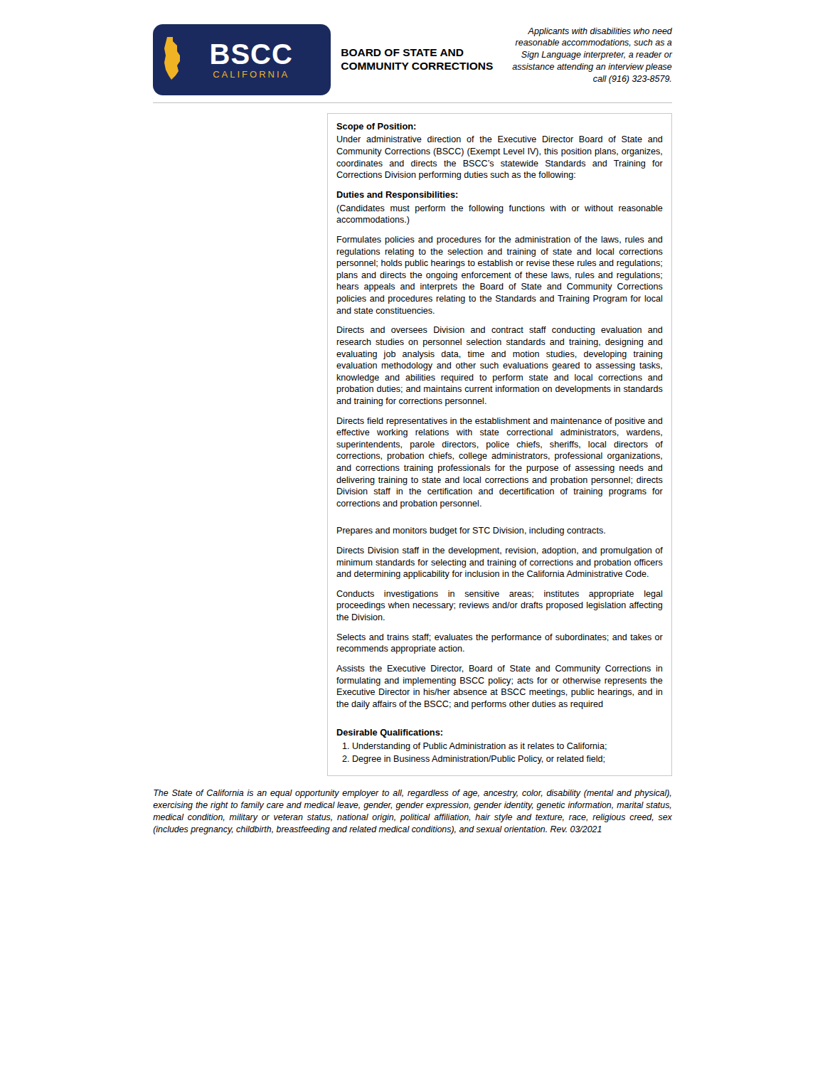BSCC
CALIFORNIA
BOARD OF STATE AND
COMMUNITY CORRECTIONS
Applicants with disabilities who need reasonable accommodations, such as a Sign Language interpreter, a reader or assistance attending an interview please call (916) 323-8579.
Scope of Position:
Under administrative direction of the Executive Director Board of State and Community Corrections (BSCC) (Exempt Level IV), this position plans, organizes, coordinates and directs the BSCC’s statewide Standards and Training for Corrections Division performing duties such as the following:
Duties and Responsibilities:
(Candidates must perform the following functions with or without reasonable accommodations.)
Formulates policies and procedures for the administration of the laws, rules and regulations relating to the selection and training of state and local corrections personnel; holds public hearings to establish or revise these rules and regulations; plans and directs the ongoing enforcement of these laws, rules and regulations; hears appeals and interprets the Board of State and Community Corrections policies and procedures relating to the Standards and Training Program for local and state constituencies.
Directs and oversees Division and contract staff conducting evaluation and research studies on personnel selection standards and training, designing and evaluating job analysis data, time and motion studies, developing training evaluation methodology and other such evaluations geared to assessing tasks, knowledge and abilities required to perform state and local corrections and probation duties; and maintains current information on developments in standards and training for corrections personnel.
Directs field representatives in the establishment and maintenance of positive and effective working relations with state correctional administrators, wardens, superintendents, parole directors, police chiefs, sheriffs, local directors of corrections, probation chiefs, college administrators, professional organizations, and corrections training professionals for the purpose of assessing needs and delivering training to state and local corrections and probation personnel; directs Division staff in the certification and decertification of training programs for corrections and probation personnel.
Prepares and monitors budget for STC Division, including contracts.
Directs Division staff in the development, revision, adoption, and promulgation of minimum standards for selecting and training of corrections and probation officers and determining applicability for inclusion in the California Administrative Code.
Conducts investigations in sensitive areas; institutes appropriate legal proceedings when necessary; reviews and/or drafts proposed legislation affecting the Division.
Selects and trains staff; evaluates the performance of subordinates; and takes or recommends appropriate action.
Assists the Executive Director, Board of State and Community Corrections in formulating and implementing BSCC policy; acts for or otherwise represents the Executive Director in his/her absence at BSCC meetings, public hearings, and in the daily affairs of the BSCC; and performs other duties as required
Desirable Qualifications:
Understanding of Public Administration as it relates to California;
Degree in Business Administration/Public Policy, or related field;
The State of California is an equal opportunity employer to all, regardless of age, ancestry, color, disability (mental and physical), exercising the right to family care and medical leave, gender, gender expression, gender identity, genetic information, marital status, medical condition, military or veteran status, national origin, political affiliation, hair style and texture, race, religious creed, sex (includes pregnancy, childbirth, breastfeeding and related medical conditions), and sexual orientation. Rev. 03/2021